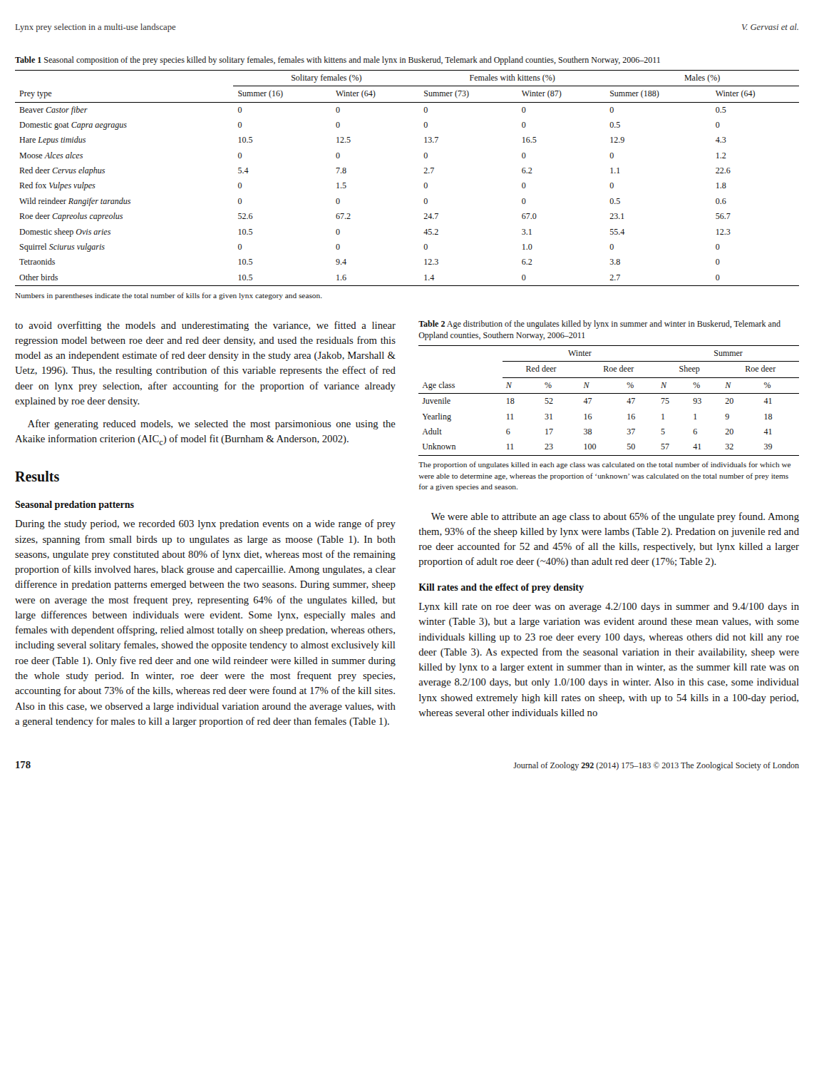Lynx prey selection in a multi-use landscape
V. Gervasi et al.
Table 1 Seasonal composition of the prey species killed by solitary females, females with kittens and male lynx in Buskerud, Telemark and Oppland counties, Southern Norway, 2006–2011
| | Solitary females (%) | Females with kittens (%) | Males (%) |
| --- | --- | --- | --- |
| Prey type | Summer (16) | Winter (64) | Summer (73) | Winter (87) | Summer (188) | Winter (64) |
| Beaver Castor fiber | 0 | 0 | 0 | 0 | 0 | 0.5 |
| Domestic goat Capra aegragus | 0 | 0 | 0 | 0 | 0.5 | 0 |
| Hare Lepus timidus | 10.5 | 12.5 | 13.7 | 16.5 | 12.9 | 4.3 |
| Moose Alces alces | 0 | 0 | 0 | 0 | 0 | 1.2 |
| Red deer Cervus elaphus | 5.4 | 7.8 | 2.7 | 6.2 | 1.1 | 22.6 |
| Red fox Vulpes vulpes | 0 | 1.5 | 0 | 0 | 0 | 1.8 |
| Wild reindeer Rangifer tarandus | 0 | 0 | 0 | 0 | 0.5 | 0.6 |
| Roe deer Capreolus capreolus | 52.6 | 67.2 | 24.7 | 67.0 | 23.1 | 56.7 |
| Domestic sheep Ovis aries | 10.5 | 0 | 45.2 | 3.1 | 55.4 | 12.3 |
| Squirrel Sciurus vulgaris | 0 | 0 | 0 | 1.0 | 0 | 0 |
| Tetraonids | 10.5 | 9.4 | 12.3 | 6.2 | 3.8 | 0 |
| Other birds | 10.5 | 1.6 | 1.4 | 0 | 2.7 | 0 |
Numbers in parentheses indicate the total number of kills for a given lynx category and season.
to avoid overfitting the models and underestimating the variance, we fitted a linear regression model between roe deer and red deer density, and used the residuals from this model as an independent estimate of red deer density in the study area (Jakob, Marshall & Uetz, 1996). Thus, the resulting contribution of this variable represents the effect of red deer on lynx prey selection, after accounting for the proportion of variance already explained by roe deer density.
After generating reduced models, we selected the most parsimonious one using the Akaike information criterion (AICc) of model fit (Burnham & Anderson, 2002).
Results
Seasonal predation patterns
During the study period, we recorded 603 lynx predation events on a wide range of prey sizes, spanning from small birds up to ungulates as large as moose (Table 1). In both seasons, ungulate prey constituted about 80% of lynx diet, whereas most of the remaining proportion of kills involved hares, black grouse and capercaillie. Among ungulates, a clear difference in predation patterns emerged between the two seasons. During summer, sheep were on average the most frequent prey, representing 64% of the ungulates killed, but large differences between individuals were evident. Some lynx, especially males and females with dependent offspring, relied almost totally on sheep predation, whereas others, including several solitary females, showed the opposite tendency to almost exclusively kill roe deer (Table 1). Only five red deer and one wild reindeer were killed in summer during the whole study period. In winter, roe deer were the most frequent prey species, accounting for about 73% of the kills, whereas red deer were found at 17% of the kill sites. Also in this case, we observed a large individual variation around the average values, with a general tendency for males to kill a larger proportion of red deer than females (Table 1).
Table 2 Age distribution of the ungulates killed by lynx in summer and winter in Buskerud, Telemark and Oppland counties, Southern Norway, 2006–2011
| | Winter | Summer |
| --- | --- | --- |
| | Red deer | Roe deer | Sheep | Roe deer |
| Age class | N | % | N | % | N | % | N | % |
| Juvenile | 18 | 52 | 47 | 47 | 75 | 93 | 20 | 41 |
| Yearling | 11 | 31 | 16 | 16 | 1 | 1 | 9 | 18 |
| Adult | 6 | 17 | 38 | 37 | 5 | 6 | 20 | 41 |
| Unknown | 11 | 23 | 100 | 50 | 57 | 41 | 32 | 39 |
The proportion of ungulates killed in each age class was calculated on the total number of individuals for which we were able to determine age, whereas the proportion of ‘unknown’ was calculated on the total number of prey items for a given species and season.
We were able to attribute an age class to about 65% of the ungulate prey found. Among them, 93% of the sheep killed by lynx were lambs (Table 2). Predation on juvenile red and roe deer accounted for 52 and 45% of all the kills, respectively, but lynx killed a larger proportion of adult roe deer (~40%) than adult red deer (17%; Table 2).
Kill rates and the effect of prey density
Lynx kill rate on roe deer was on average 4.2/100 days in summer and 9.4/100 days in winter (Table 3), but a large variation was evident around these mean values, with some individuals killing up to 23 roe deer every 100 days, whereas others did not kill any roe deer (Table 3). As expected from the seasonal variation in their availability, sheep were killed by lynx to a larger extent in summer than in winter, as the summer kill rate was on average 8.2/100 days, but only 1.0/100 days in winter. Also in this case, some individual lynx showed extremely high kill rates on sheep, with up to 54 kills in a 100-day period, whereas several other individuals killed no
178
Journal of Zoology 292 (2014) 175–183 © 2013 The Zoological Society of London